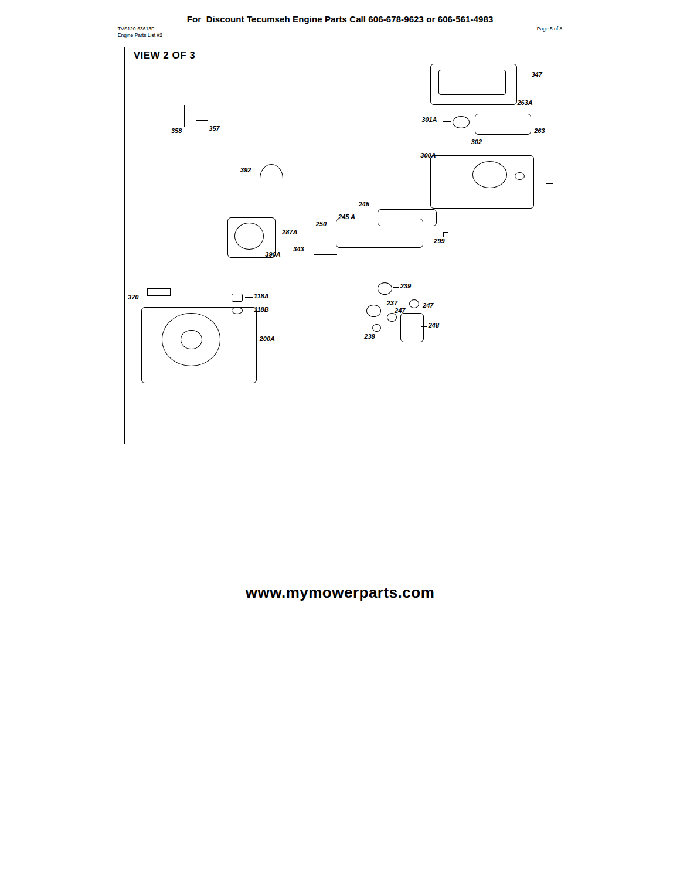For Discount Tecumseh Engine Parts Call 606-678-9623 or 606-561-4983
TVS120-63613F
Engine Parts List #2
Page 5 of 8
VIEW 2 OF 3
347
263A
301A
302
300A
263
358
357
392
245
245 A
250
299
343
287A
390A
370
200A
118A
118B
239
237
247
247
248
238
www.mymowerparts.com